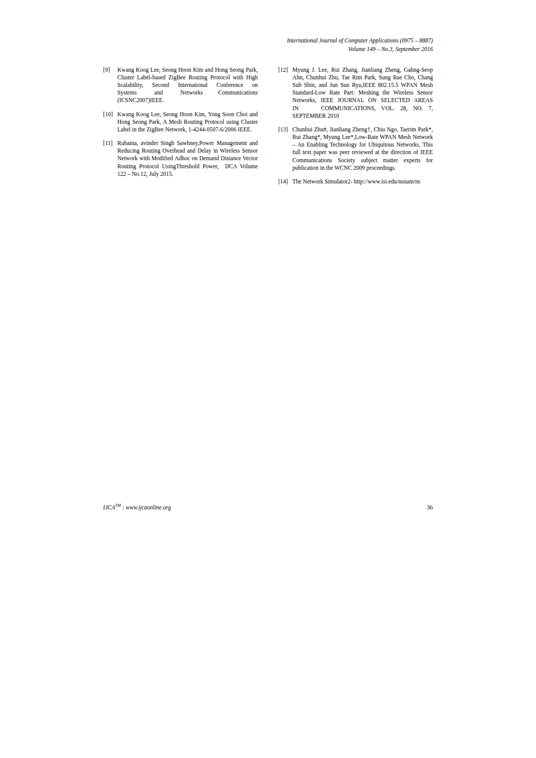International Journal of Computer Applications (0975 – 8887)
Volume 149 – No.3, September 2016
[9] Kwang Koog Lee, Seong Hoon Kim and Hong Seong Park, Cluster Label-based ZigBee Routing Protocol with High Scalability, Second International Conference on Systems and Networks Communications (ICSNC2007)IEEE.
[10] Kwang Koog Lee, Seong Hoon Kim, Yong Soon Choi and Hong Seong Park, A Mesh Routing Protocol using Cluster Label in the ZigBee Network, 1-4244-0507-6/2006 IEEE.
[11] Rubaina, avinder Singh Sawhney,Power Management and Reducing Routing Overhead and Delay in Wireless Sensor Network with Modified Adhoc on Demand Distance Vector Routing Protocol UsingThreshold Power, IJCA Volume 122 – No.12, July 2015.
[12] Myung J. Lee, Rui Zhang, Jianliang Zheng, Gahng-Seop Ahn, Chunhui Zhu, Tae Rim Park, Sung Rae Cho, Chang Sub Shin, and Jun Sun Ryu,IEEE 802.15.5 WPAN Mesh Standard-Low Rate Part: Meshing the Wireless Sensor Networks, IEEE JOURNAL ON SELECTED AREAS IN COMMUNICATIONS, VOL. 28, NO. 7, SEPTEMBER 2010
[13] Chunhui Zhu#, Jianliang Zheng†, Chiu Ngo, Taerim Park*, Rui Zhang*, Myung Lee*,Low-Rate WPAN Mesh Network – An Enabling Technology for Ubiquitous Networks, This full text paper was peer reviewed at the direction of IEEE Communications Society subject matter experts for publication in the WCNC 2009 proceedings.
[14] The Network Simulator2- http://www.isi.edu/nsnam/ns
IJCATM : www.ijcaonline.org
36